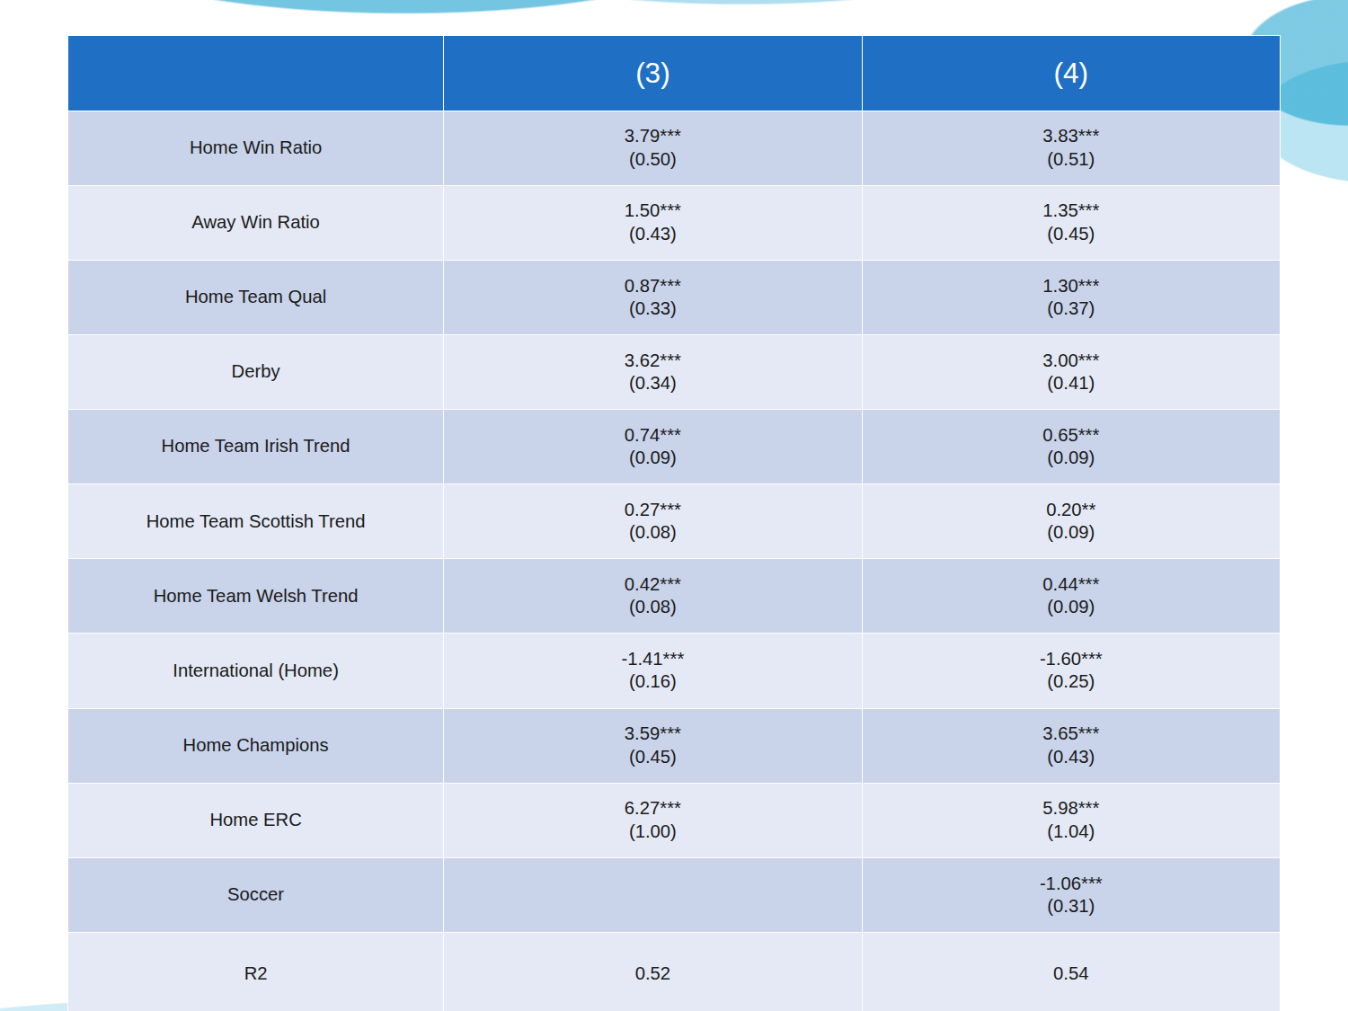| | (3) | (4) |
| --- | --- | --- |
| Home Win Ratio | 3.79*** (0.50) | 3.83*** (0.51) |
| Away Win Ratio | 1.50*** (0.43) | 1.35*** (0.45) |
| Home Team Qual | 0.87*** (0.33) | 1.30*** (0.37) |
| Derby | 3.62*** (0.34) | 3.00*** (0.41) |
| Home Team Irish Trend | 0.74*** (0.09) | 0.65*** (0.09) |
| Home Team Scottish Trend | 0.27*** (0.08) | 0.20** (0.09) |
| Home Team Welsh Trend | 0.42*** (0.08) | 0.44*** (0.09) |
| International (Home) | -1.41*** (0.16) | -1.60*** (0.25) |
| Home Champions | 3.59*** (0.45) | 3.65*** (0.43) |
| Home ERC | 6.27*** (1.00) | 5.98*** (1.04) |
| Soccer | | -1.06*** (0.31) |
| R2 | 0.52 | 0.54 |